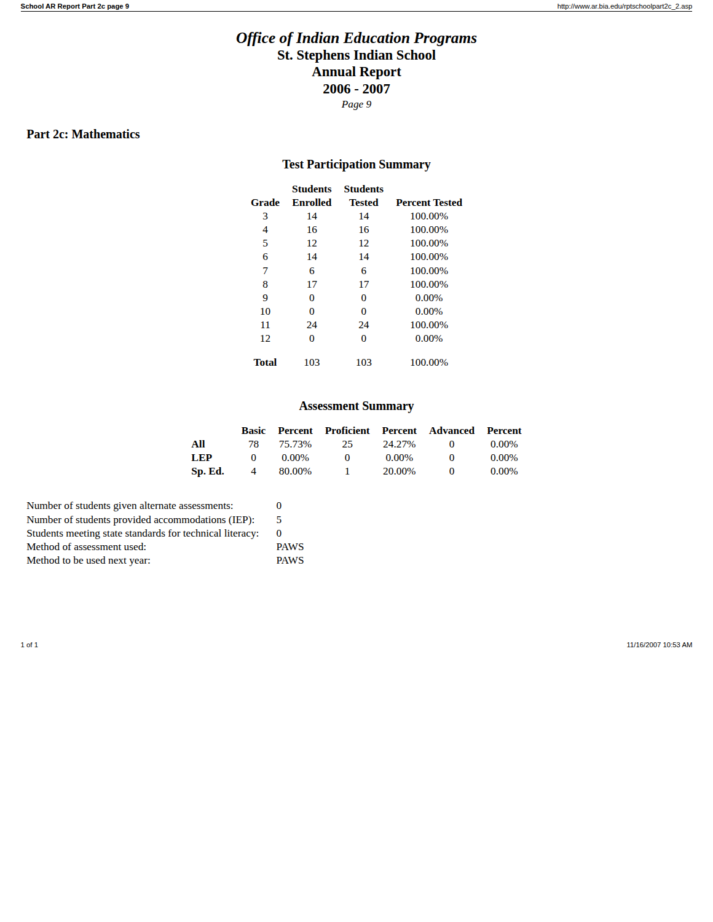School AR Report Part 2c page 9 http://www.ar.bia.edu/rptschoolpart2c_2.asp
Office of Indian Education Programs
St. Stephens Indian School
Annual Report
2006 - 2007
Page 9
Part 2c: Mathematics
Test Participation Summary
| Grade | Students Enrolled | Students Tested | Percent Tested |
| --- | --- | --- | --- |
| 3 | 14 | 14 | 100.00% |
| 4 | 16 | 16 | 100.00% |
| 5 | 12 | 12 | 100.00% |
| 6 | 14 | 14 | 100.00% |
| 7 | 6 | 6 | 100.00% |
| 8 | 17 | 17 | 100.00% |
| 9 | 0 | 0 | 0.00% |
| 10 | 0 | 0 | 0.00% |
| 11 | 24 | 24 | 100.00% |
| 12 | 0 | 0 | 0.00% |
| Total | 103 | 103 | 100.00% |
Assessment Summary
| | Basic | Percent | Proficient | Percent | Advanced | Percent |
| --- | --- | --- | --- | --- | --- | --- |
| All | 78 | 75.73% | 25 | 24.27% | 0 | 0.00% |
| LEP | 0 | 0.00% | 0 | 0.00% | 0 | 0.00% |
| Sp. Ed. | 4 | 80.00% | 1 | 20.00% | 0 | 0.00% |
| Number of students given alternate assessments: | 0 |
| Number of students provided accommodations (IEP): | 5 |
| Students meeting state standards for technical literacy: | 0 |
| Method of assessment used: | PAWS |
| Method to be used next year: | PAWS |
1 of 1 11/16/2007 10:53 AM